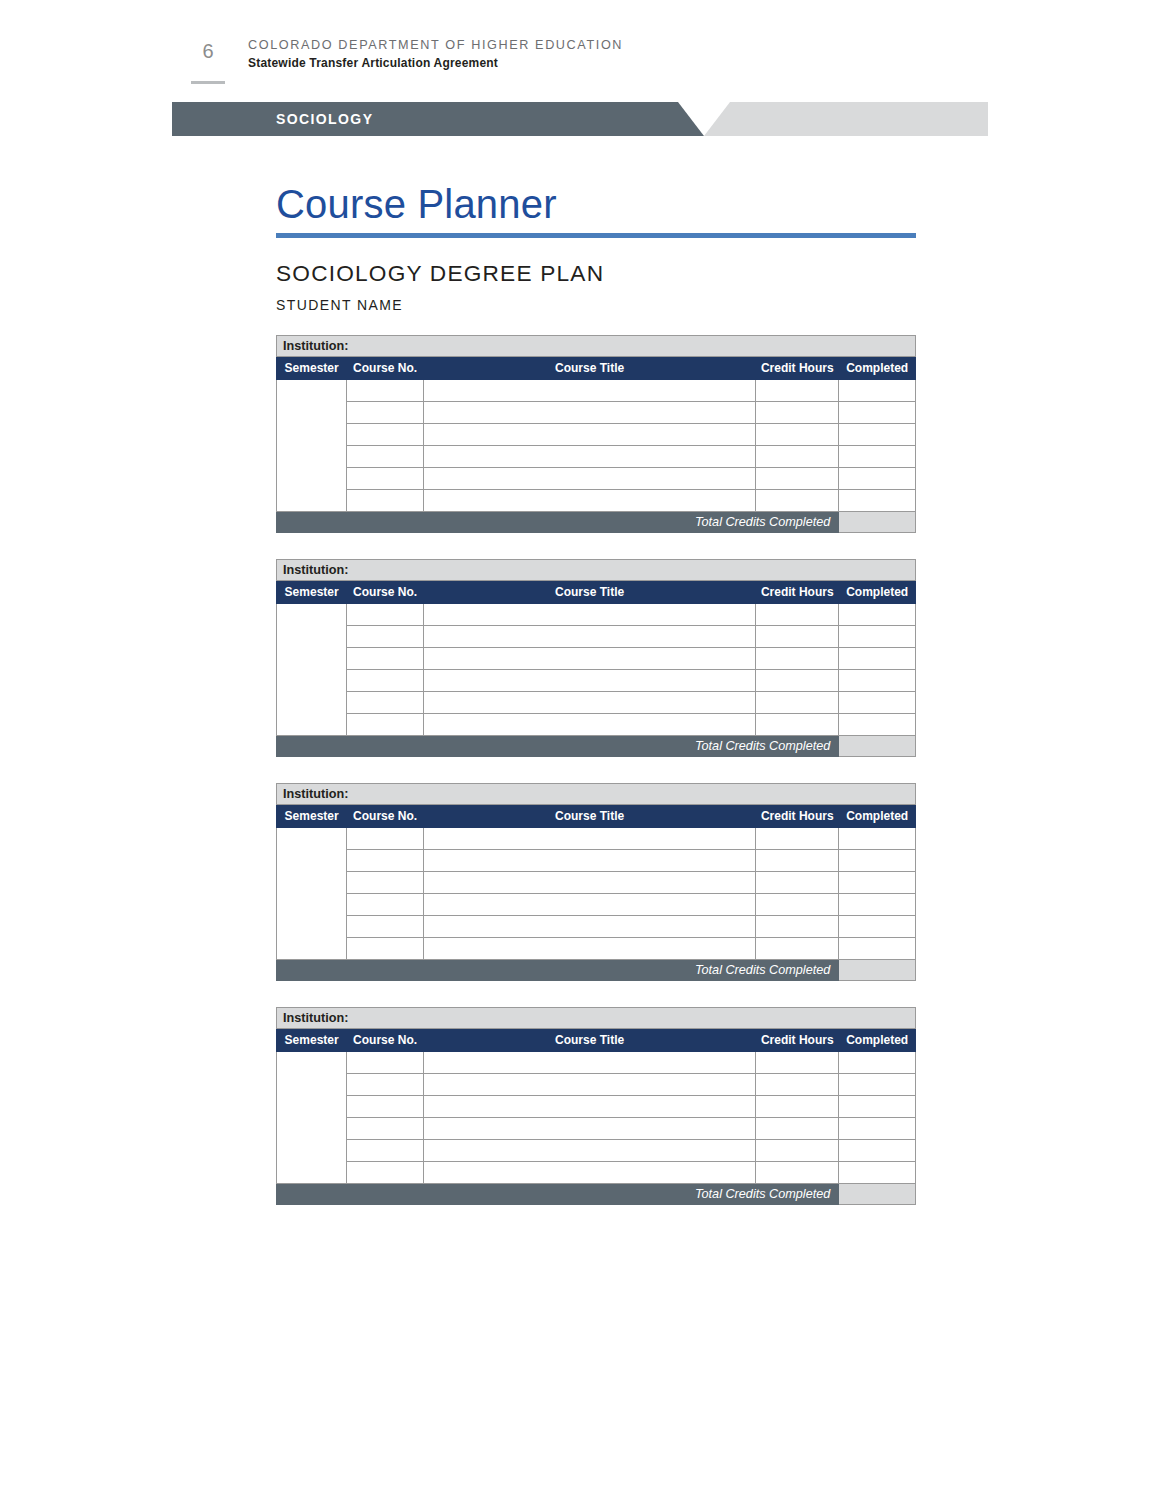6
Colorado Department of Higher Education
Statewide Transfer Articulation Agreement
Sociology
Course Planner
Sociology Degree Plan
Student Name
| Institution: |
| Semester | Course No. | Course Title | Credit Hours | Completed |
| Total Credits Completed | |
| Institution: |
| Semester | Course No. | Course Title | Credit Hours | Completed |
| Total Credits Completed | |
| Institution: |
| Semester | Course No. | Course Title | Credit Hours | Completed |
| Total Credits Completed | |
| Institution: |
| Semester | Course No. | Course Title | Credit Hours | Completed |
| Total Credits Completed | |